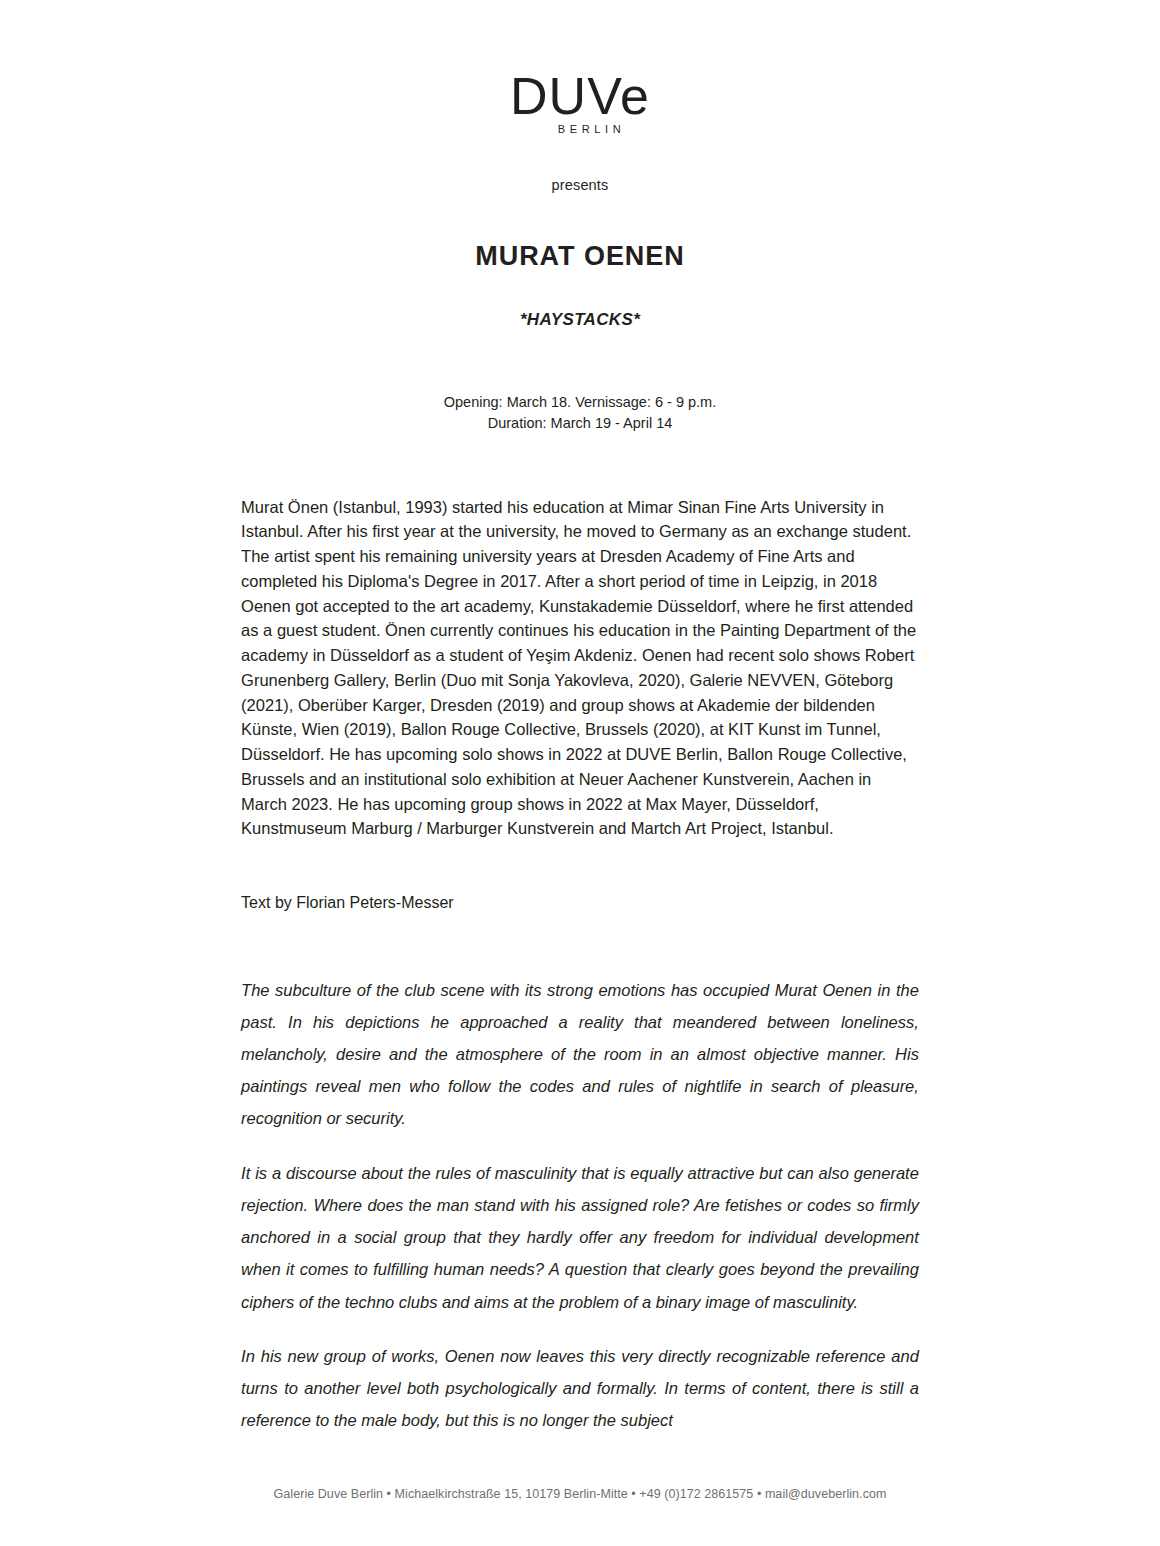DUVe BERLIN
presents
MURAT OENEN
*HAYSTACKS*
Opening: March 18. Vernissage: 6 - 9 p.m.
Duration: March 19 - April 14
Murat Önen (Istanbul, 1993) started his education at Mimar Sinan Fine Arts University in Istanbul. After his first year at the university, he moved to Germany as an exchange student. The artist spent his remaining university years at Dresden Academy of Fine Arts and completed his Diploma's Degree in 2017. After a short period of time in Leipzig, in 2018 Oenen got accepted to the art academy, Kunstakademie Düsseldorf, where he first attended as a guest student. Önen currently continues his education in the Painting Department of the academy in Düsseldorf as a student of Yeşim Akdeniz. Oenen had recent solo shows Robert Grunenberg Gallery, Berlin (Duo mit Sonja Yakovleva, 2020), Galerie NEVVEN, Göteborg (2021), Oberüber Karger, Dresden (2019) and group shows at Akademie der bildenden Künste, Wien (2019), Ballon Rouge Collective, Brussels (2020), at KIT Kunst im Tunnel, Düsseldorf. He has upcoming solo shows in 2022 at DUVE Berlin, Ballon Rouge Collective, Brussels and an institutional solo exhibition at Neuer Aachener Kunstverein, Aachen in March 2023. He has upcoming group shows in 2022 at Max Mayer, Düsseldorf, Kunstmuseum Marburg / Marburger Kunstverein and Martch Art Project, Istanbul.
Text by Florian Peters-Messer
The subculture of the club scene with its strong emotions has occupied Murat Oenen in the past. In his depictions he approached a reality that meandered between loneliness, melancholy, desire and the atmosphere of the room in an almost objective manner. His paintings reveal men who follow the codes and rules of nightlife in search of pleasure, recognition or security.
It is a discourse about the rules of masculinity that is equally attractive but can also generate rejection. Where does the man stand with his assigned role? Are fetishes or codes so firmly anchored in a social group that they hardly offer any freedom for individual development when it comes to fulfilling human needs? A question that clearly goes beyond the prevailing ciphers of the techno clubs and aims at the problem of a binary image of masculinity.
In his new group of works, Oenen now leaves this very directly recognizable reference and turns to another level both psychologically and formally. In terms of content, there is still a reference to the male body, but this is no longer the subject
Galerie Duve Berlin • Michaelkirchstraße 15, 10179 Berlin-Mitte • +49 (0)172 2861575 • mail@duveberlin.com